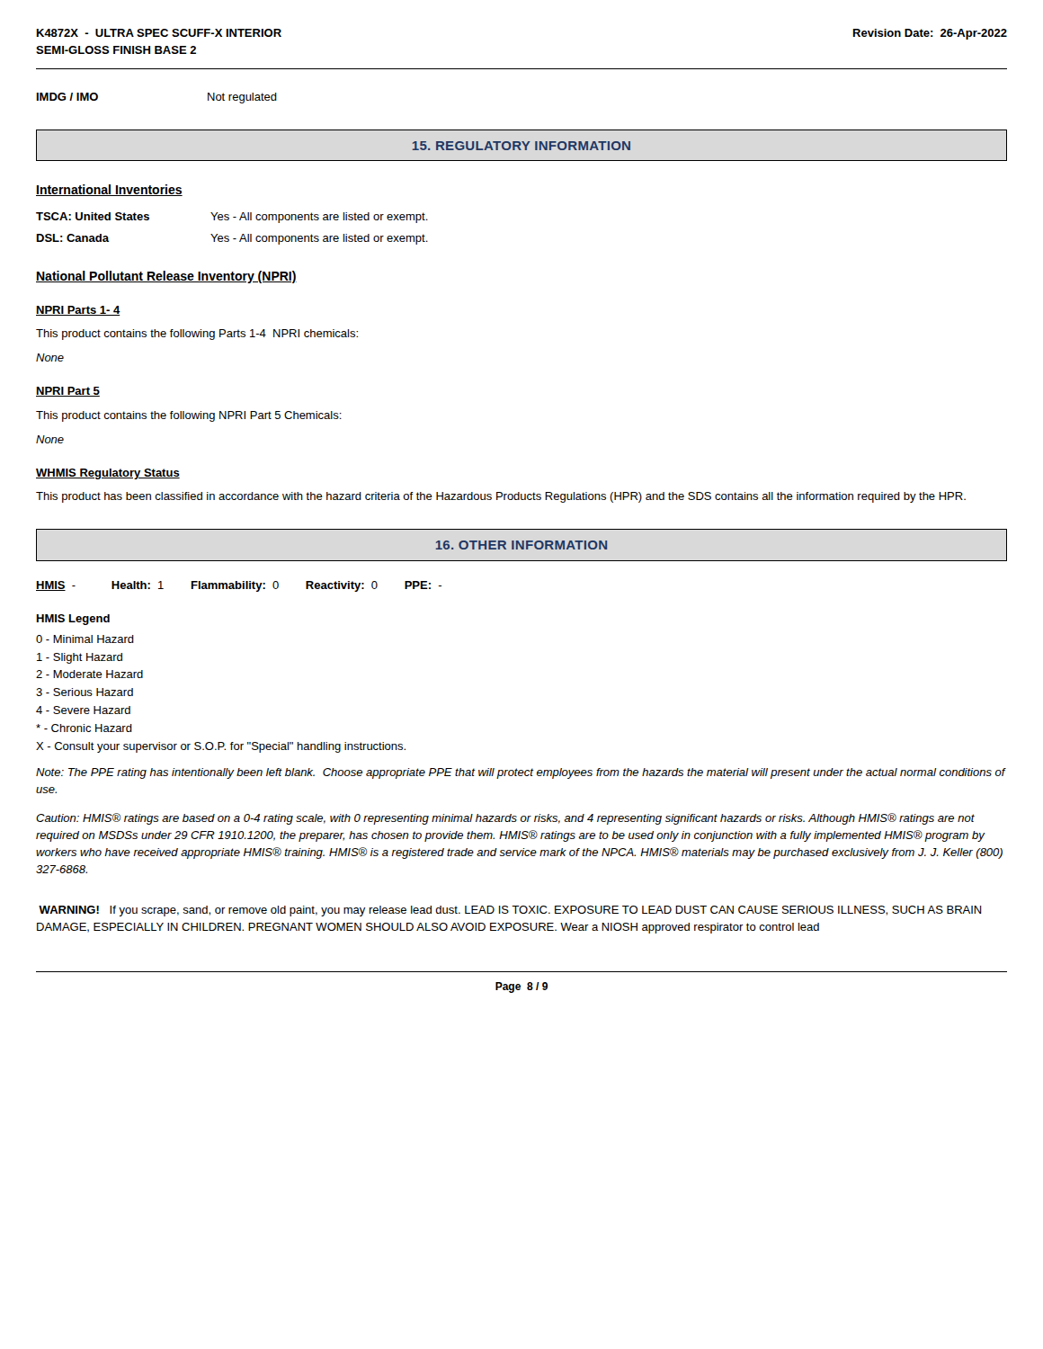K4872X - ULTRA SPEC SCUFF-X INTERIOR
SEMI-GLOSS FINISH BASE 2
Revision Date: 26-Apr-2022
IMDG / IMO
Not regulated
15. REGULATORY INFORMATION
International Inventories
TSCA: United States
Yes - All components are listed or exempt.
DSL: Canada
Yes - All components are listed or exempt.
National Pollutant Release Inventory (NPRI)
NPRI Parts 1- 4
This product contains the following Parts 1-4 NPRI chemicals:
None
NPRI Part 5
This product contains the following NPRI Part 5 Chemicals:
None
WHMIS Regulatory Status
This product has been classified in accordance with the hazard criteria of the Hazardous Products Regulations (HPR) and the SDS contains all the information required by the HPR.
16. OTHER INFORMATION
HMIS - Health: 1 Flammability: 0 Reactivity: 0 PPE: -
HMIS Legend
0 - Minimal Hazard
1 - Slight Hazard
2 - Moderate Hazard
3 - Serious Hazard
4 - Severe Hazard
* - Chronic Hazard
X - Consult your supervisor or S.O.P. for "Special" handling instructions.
Note: The PPE rating has intentionally been left blank. Choose appropriate PPE that will protect employees from the hazards the material will present under the actual normal conditions of use.
Caution: HMIS® ratings are based on a 0-4 rating scale, with 0 representing minimal hazards or risks, and 4 representing significant hazards or risks. Although HMIS® ratings are not required on MSDSs under 29 CFR 1910.1200, the preparer, has chosen to provide them. HMIS® ratings are to be used only in conjunction with a fully implemented HMIS® program by workers who have received appropriate HMIS® training. HMIS® is a registered trade and service mark of the NPCA. HMIS® materials may be purchased exclusively from J. J. Keller (800) 327-6868.
WARNING! If you scrape, sand, or remove old paint, you may release lead dust. LEAD IS TOXIC. EXPOSURE TO LEAD DUST CAN CAUSE SERIOUS ILLNESS, SUCH AS BRAIN DAMAGE, ESPECIALLY IN CHILDREN. PREGNANT WOMEN SHOULD ALSO AVOID EXPOSURE. Wear a NIOSH approved respirator to control lead
Page 8 / 9